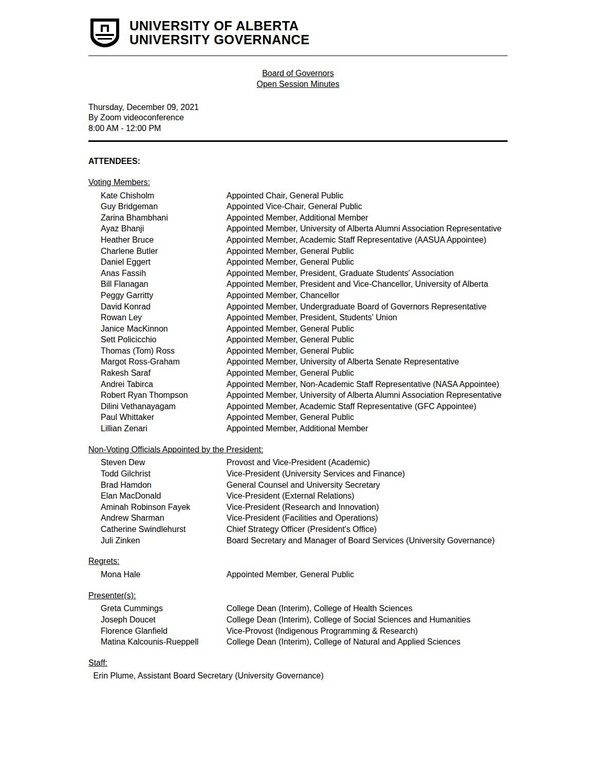UNIVERSITY OF ALBERTA
UNIVERSITY GOVERNANCE
Board of Governors Open Session Minutes
Thursday, December 09, 2021
By Zoom videoconference
8:00 AM - 12:00 PM
ATTENDEES:
Voting Members:
| Kate Chisholm | Appointed Chair, General Public |
| Guy Bridgeman | Appointed Vice-Chair, General Public |
| Zarina Bhambhani | Appointed Member, Additional Member |
| Ayaz Bhanji | Appointed Member, University of Alberta Alumni Association Representative |
| Heather Bruce | Appointed Member, Academic Staff Representative (AASUA Appointee) |
| Charlene Butler | Appointed Member, General Public |
| Daniel Eggert | Appointed Member, General Public |
| Anas Fassih | Appointed Member, President, Graduate Students' Association |
| Bill Flanagan | Appointed Member, President and Vice-Chancellor, University of Alberta |
| Peggy Garritty | Appointed Member, Chancellor |
| David Konrad | Appointed Member, Undergraduate Board of Governors Representative |
| Rowan Ley | Appointed Member, President, Students' Union |
| Janice MacKinnon | Appointed Member, General Public |
| Sett Policicchio | Appointed Member, General Public |
| Thomas (Tom) Ross | Appointed Member, General Public |
| Margot Ross-Graham | Appointed Member, University of Alberta Senate Representative |
| Rakesh Saraf | Appointed Member, General Public |
| Andrei Tabirca | Appointed Member, Non-Academic Staff Representative (NASA Appointee) |
| Robert Ryan Thompson | Appointed Member, University of Alberta Alumni Association Representative |
| Dilini Vethanayagam | Appointed Member, Academic Staff Representative (GFC Appointee) |
| Paul Whittaker | Appointed Member, General Public |
| Lillian Zenari | Appointed Member, Additional Member |
Non-Voting Officials Appointed by the President:
| Steven Dew | Provost and Vice-President (Academic) |
| Todd Gilchrist | Vice-President (University Services and Finance) |
| Brad Hamdon | General Counsel and University Secretary |
| Elan MacDonald | Vice-President (External Relations) |
| Aminah Robinson Fayek | Vice-President (Research and Innovation) |
| Andrew Sharman | Vice-President (Facilities and Operations) |
| Catherine Swindlehurst | Chief Strategy Officer (President's Office) |
| Juli Zinken | Board Secretary and Manager of Board Services (University Governance) |
Regrets:
| Mona Hale | Appointed Member, General Public |
Presenter(s):
| Greta Cummings | College Dean (Interim), College of Health Sciences |
| Joseph Doucet | College Dean (Interim), College of Social Sciences and Humanities |
| Florence Glanfield | Vice-Provost (Indigenous Programming & Research) |
| Matina Kalcounis-Rueppell | College Dean (Interim), College of Natural and Applied Sciences |
Staff:
Erin Plume, Assistant Board Secretary (University Governance)